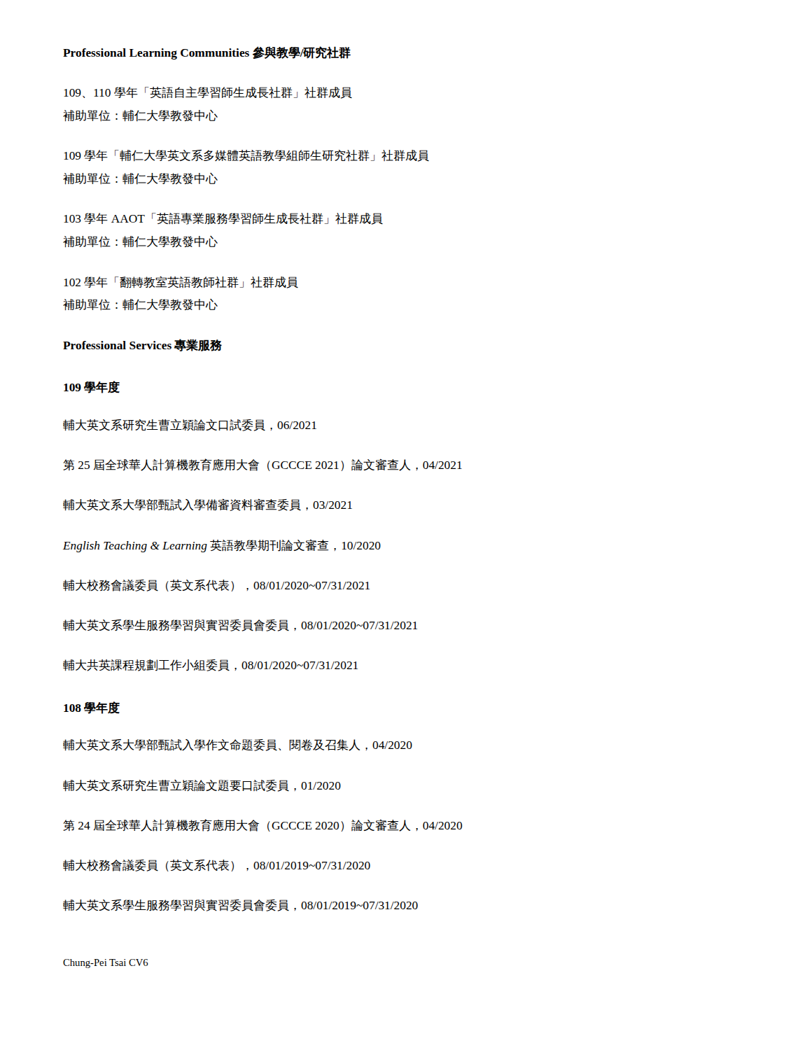Professional Learning Communities 參與教學/研究社群
109、110 學年「英語自主學習師生成長社群」社群成員
補助單位：輔仁大學教發中心
109 學年「輔仁大學英文系多媒體英語教學組師生研究社群」社群成員
補助單位：輔仁大學教發中心
103 學年 AAOT「英語專業服務學習師生成長社群」社群成員
補助單位：輔仁大學教發中心
102 學年「翻轉教室英語教師社群」社群成員
補助單位：輔仁大學教發中心
Professional Services 專業服務
109 學年度
輔大英文系研究生曹立穎論文口試委員，06/2021
第 25 屆全球華人計算機教育應用大會（GCCCE 2021）論文審查人，04/2021
輔大英文系大學部甄試入學備審資料審查委員，03/2021
English Teaching & Learning 英語教學期刊論文審查，10/2020
輔大校務會議委員（英文系代表），08/01/2020~07/31/2021
輔大英文系學生服務學習與實習委員會委員，08/01/2020~07/31/2021
輔大共英課程規劃工作小組委員，08/01/2020~07/31/2021
108 學年度
輔大英文系大學部甄試入學作文命題委員、閱卷及召集人，04/2020
輔大英文系研究生曹立穎論文題要口試委員，01/2020
第 24 屆全球華人計算機教育應用大會（GCCCE 2020）論文審查人，04/2020
輔大校務會議委員（英文系代表），08/01/2019~07/31/2020
輔大英文系學生服務學習與實習委員會委員，08/01/2019~07/31/2020
Chung-Pei Tsai CV6